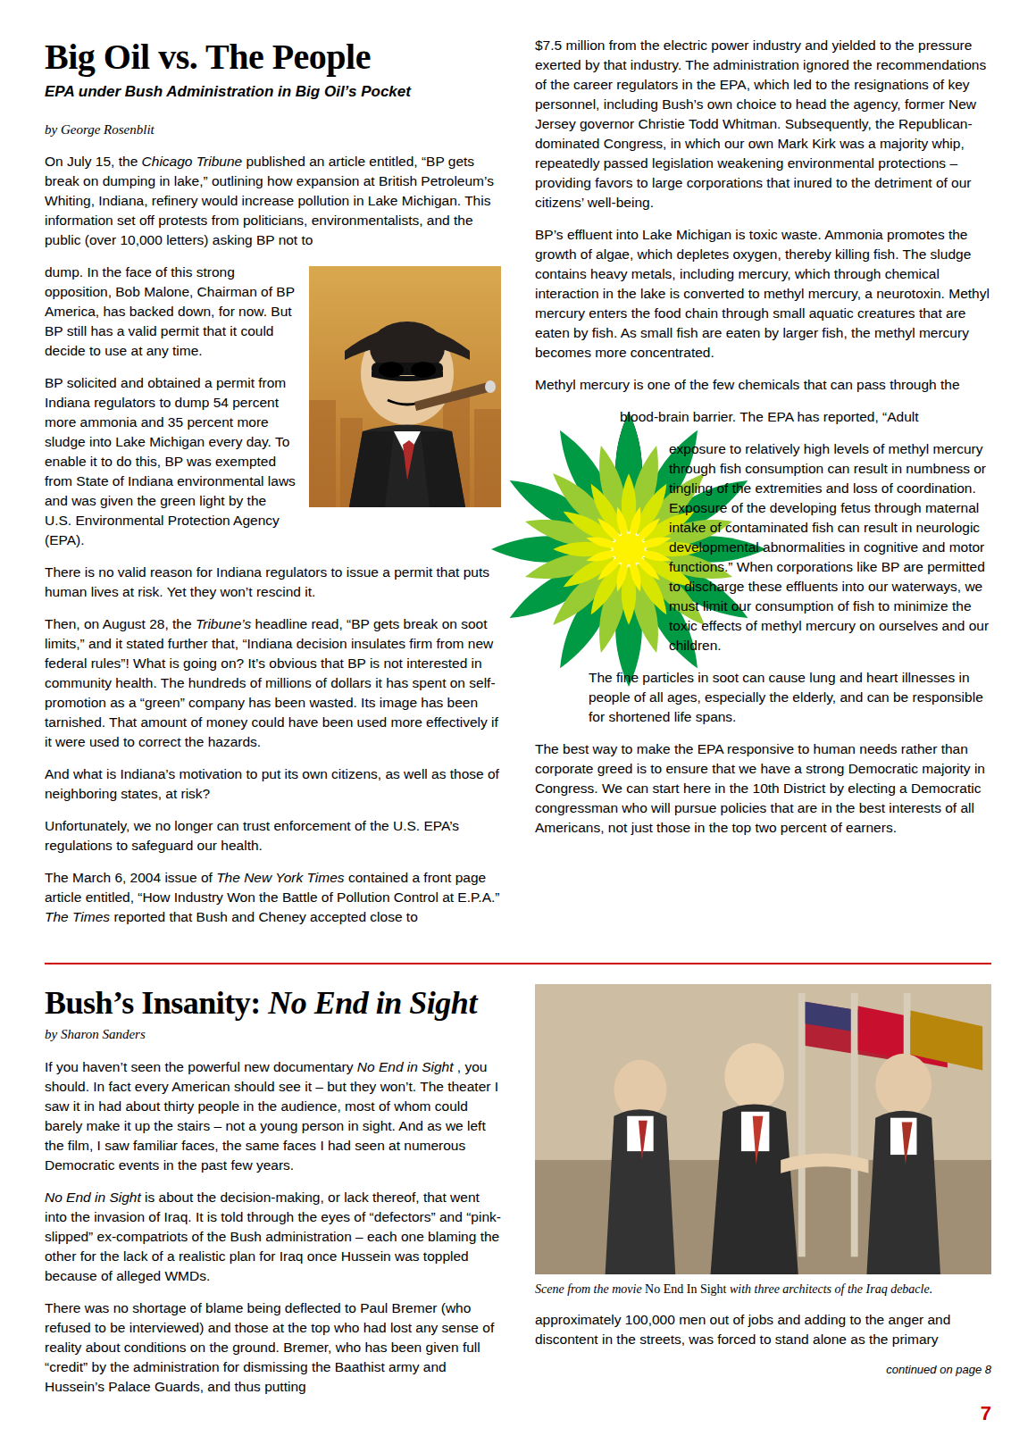Big Oil vs. The People
EPA under Bush Administration in Big Oil’s Pocket
by George Rosenblit
On July 15, the Chicago Tribune published an article entitled, “BP gets break on dumping in lake,” outlining how expansion at British Petroleum’s Whiting, Indiana, refinery would increase pollution in Lake Michigan. This information set off protests from politicians, environmentalists, and the public (over 10,000 letters) asking BP not to
dump. In the face of this strong opposition, Bob Malone, Chairman of BP America, has backed down, for now. But BP still has a valid permit that it could decide to use at any time.
BP solicited and obtained a permit from Indiana regulators to dump 54 percent more ammonia and 35 percent more sludge into Lake Michigan every day. To enable it to do this, BP was exempted from State of Indiana environmental laws and was given the green light by the U.S. Environmental Protection Agency (EPA).
There is no valid reason for Indiana regulators to issue a permit that puts human lives at risk. Yet they won’t rescind it.
Then, on August 28, the Tribune’s headline read, “BP gets break on soot limits,” and it stated further that, “Indiana decision insulates firm from new federal rules”! What is going on? It’s obvious that BP is not interested in community health. The hundreds of millions of dollars it has spent on self-promotion as a “green” company has been wasted. Its image has been tarnished. That amount of money could have been used more effectively if it were used to correct the hazards.
And what is Indiana’s motivation to put its own citizens, as well as those of neighboring states, at risk?
Unfortunately, we no longer can trust enforcement of the U.S. EPA’s regulations to safeguard our health.
The March 6, 2004 issue of The New York Times contained a front page article entitled, “How Industry Won the Battle of Pollution Control at E.P.A.” The Times reported that Bush and Cheney accepted close to
$7.5 million from the electric power industry and yielded to the pressure exerted by that industry. The administration ignored the recommendations of the career regulators in the EPA, which led to the resignations of key personnel, including Bush’s own choice to head the agency, former New Jersey governor Christie Todd Whitman. Subsequently, the Republican-dominated Congress, in which our own Mark Kirk was a majority whip, repeatedly passed legislation weakening environmental protections – providing favors to large corporations that inured to the detriment of our citizens’ well-being.
BP’s effluent into Lake Michigan is toxic waste. Ammonia promotes the growth of algae, which depletes oxygen, thereby killing fish. The sludge contains heavy metals, including mercury, which through chemical interaction in the lake is converted to methyl mercury, a neurotoxin. Methyl mercury enters the food chain through small aquatic creatures that are eaten by fish. As small fish are eaten by larger fish, the methyl mercury becomes more concentrated.
Methyl mercury is one of the few chemicals that can pass through the
blood-brain barrier. The EPA has reported, “Adult
exposure to relatively high levels of methyl mercury through fish consumption can result in numbness or tingling of the extremities and loss of coordination. Exposure of the developing fetus through maternal intake of contaminated fish can result in neurologic developmental abnormalities in cognitive and motor functions.” When corporations like BP are permitted to discharge these effluents into our waterways, we must limit our consumption of fish to minimize the toxic effects of methyl mercury on ourselves and our children.
The fine particles in soot can cause lung and heart illnesses in people of all ages, especially the elderly, and can be responsible for shortened life spans.
The best way to make the EPA responsive to human needs rather than corporate greed is to ensure that we have a strong Democratic majority in Congress. We can start here in the 10th District by electing a Democratic congressman who will pursue policies that are in the best interests of all Americans, not just those in the top two percent of earners.
Bush’s Insanity: No End in Sight
by Sharon Sanders
If you haven’t seen the powerful new documentary No End in Sight , you should. In fact every American should see it – but they won’t. The theater I saw it in had about thirty people in the audience, most of whom could barely make it up the stairs – not a young person in sight. And as we left the film, I saw familiar faces, the same faces I had seen at numerous Democratic events in the past few years.
No End in Sight is about the decision-making, or lack thereof, that went into the invasion of Iraq. It is told through the eyes of “defectors” and “pink-slipped” ex-compatriots of the Bush administration – each one blaming the other for the lack of a realistic plan for Iraq once Hussein was toppled because of alleged WMDs.
There was no shortage of blame being deflected to Paul Bremer (who refused to be interviewed) and those at the top who had lost any sense of reality about conditions on the ground. Bremer, who has been given full “credit” by the administration for dismissing the Baathist army and Hussein’s Palace Guards, and thus putting
Scene from the movie No End In Sight with three architects of the Iraq debacle.
approximately 100,000 men out of jobs and adding to the anger and discontent in the streets, was forced to stand alone as the primary
continued on page 8
7